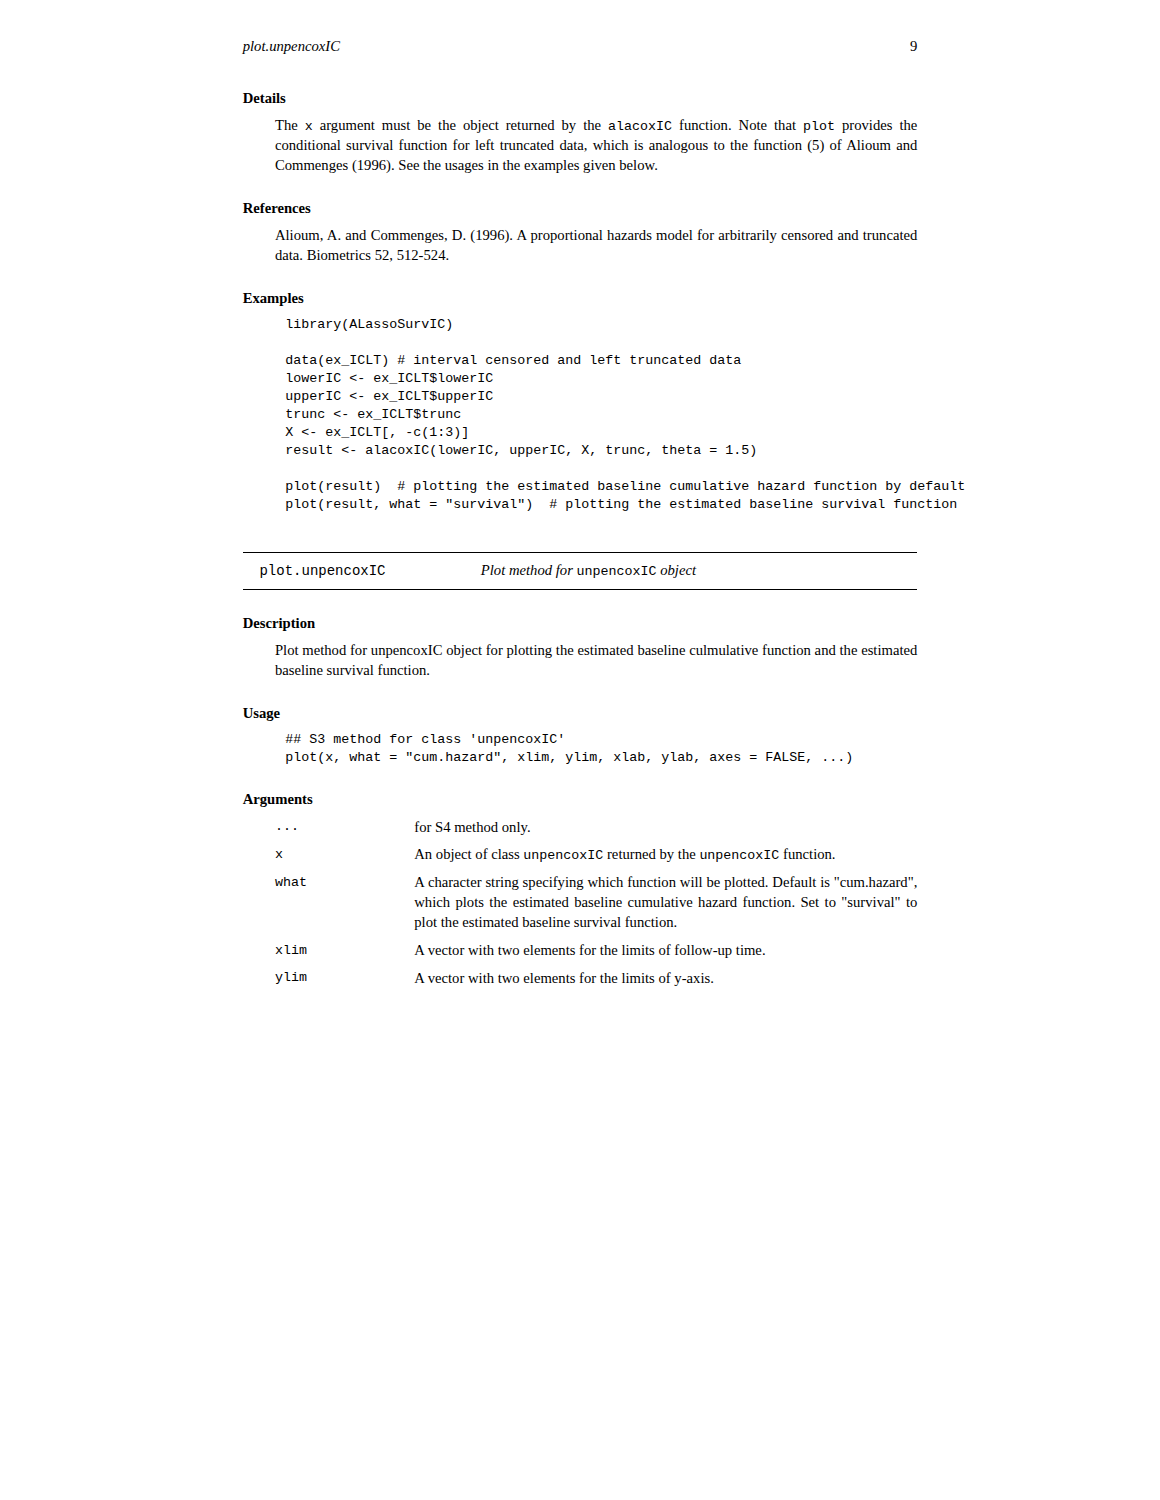plot.unpencoxIC 9
Details
The x argument must be the object returned by the alacoxIC function. Note that plot provides the conditional survival function for left truncated data, which is analogous to the function (5) of Alioum and Commenges (1996). See the usages in the examples given below.
References
Alioum, A. and Commenges, D. (1996). A proportional hazards model for arbitrarily censored and truncated data. Biometrics 52, 512-524.
Examples
library(ALassoSurvIC)

data(ex_ICLT) # interval censored and left truncated data
lowerIC <- ex_ICLT$lowerIC
upperIC <- ex_ICLT$upperIC
trunc <- ex_ICLT$trunc
X <- ex_ICLT[, -c(1:3)]
result <- alacoxIC(lowerIC, upperIC, X, trunc, theta = 1.5)

plot(result)  # plotting the estimated baseline cumulative hazard function by default
plot(result, what = "survival")  # plotting the estimated baseline survival function
plot.unpencoxIC Plot method for unpencoxIC object
Description
Plot method for unpencoxIC object for plotting the estimated baseline culmulative function and the estimated baseline survival function.
Usage
## S3 method for class 'unpencoxIC'
plot(x, what = "cum.hazard", xlim, ylim, xlab, ylab, axes = FALSE, ...)
Arguments
...
for S4 method only.
x
An object of class unpencoxIC returned by the unpencoxIC function.
what
A character string specifying which function will be plotted. Default is "cum.hazard", which plots the estimated baseline cumulative hazard function. Set to "survival" to plot the estimated baseline survival function.
xlim
A vector with two elements for the limits of follow-up time.
ylim
A vector with two elements for the limits of y-axis.